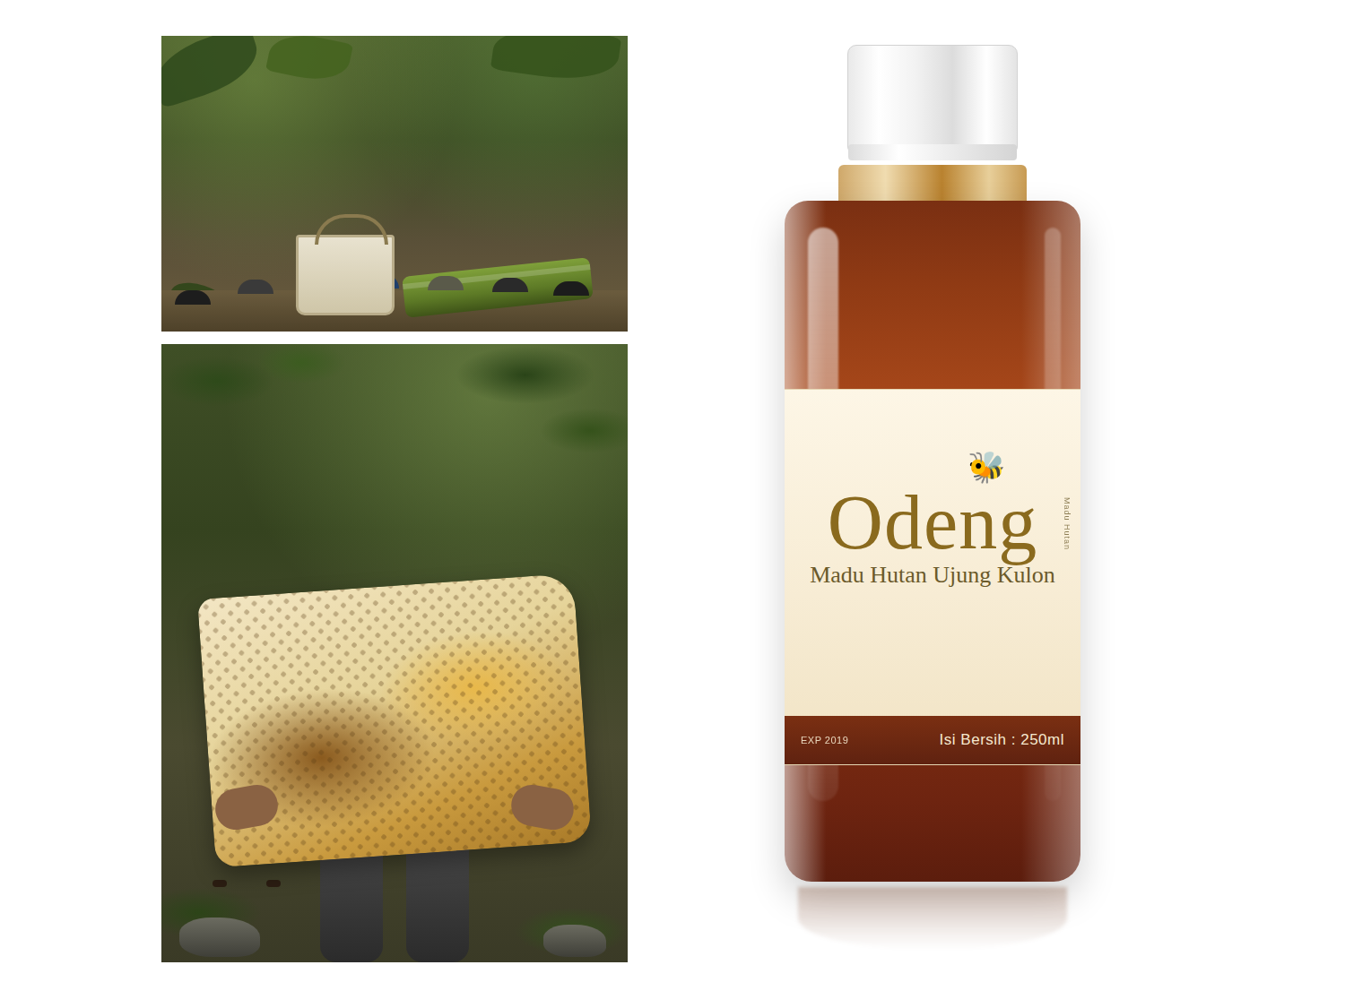🐝
Odeng
Madu Hutan Ujung Kulon
Madu Hutan
EXP 2019 Isi Bersih : 250ml